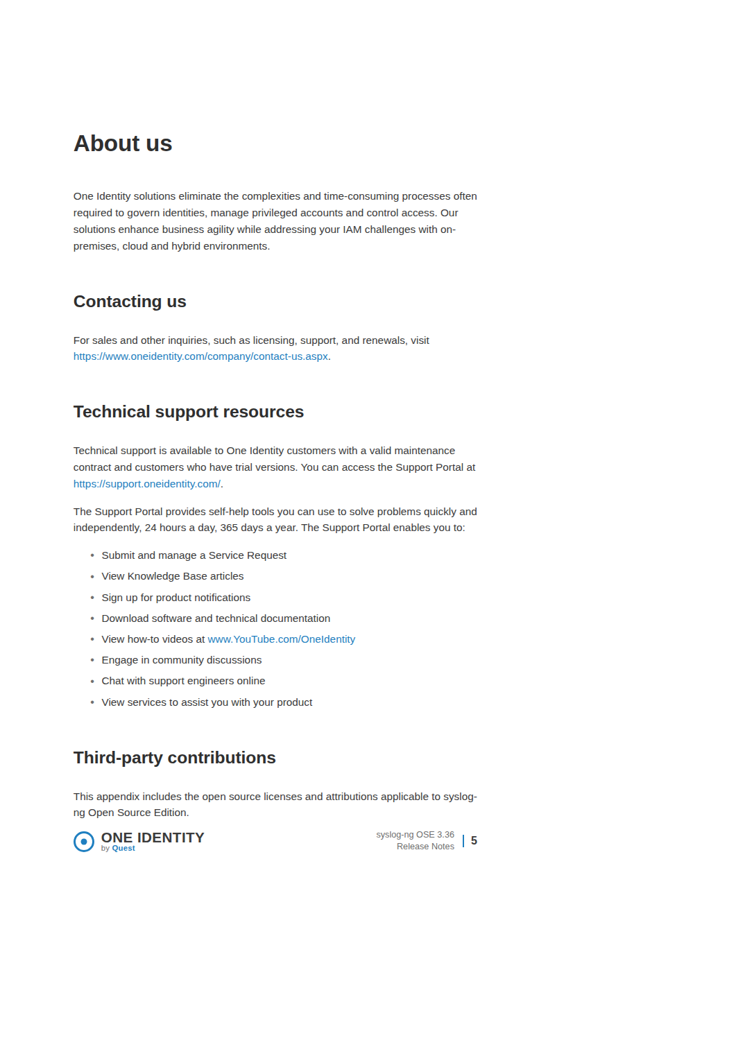About us
One Identity solutions eliminate the complexities and time-consuming processes often required to govern identities, manage privileged accounts and control access. Our solutions enhance business agility while addressing your IAM challenges with on-premises, cloud and hybrid environments.
Contacting us
For sales and other inquiries, such as licensing, support, and renewals, visit https://www.oneidentity.com/company/contact-us.aspx.
Technical support resources
Technical support is available to One Identity customers with a valid maintenance contract and customers who have trial versions. You can access the Support Portal at https://support.oneidentity.com/.
The Support Portal provides self-help tools you can use to solve problems quickly and independently, 24 hours a day, 365 days a year. The Support Portal enables you to:
Submit and manage a Service Request
View Knowledge Base articles
Sign up for product notifications
Download software and technical documentation
View how-to videos at www.YouTube.com/OneIdentity
Engage in community discussions
Chat with support engineers online
View services to assist you with your product
Third-party contributions
This appendix includes the open source licenses and attributions applicable to syslog-ng Open Source Edition.
ONE IDENTITY
by Quest
syslog-ng OSE 3.36
Release Notes
5